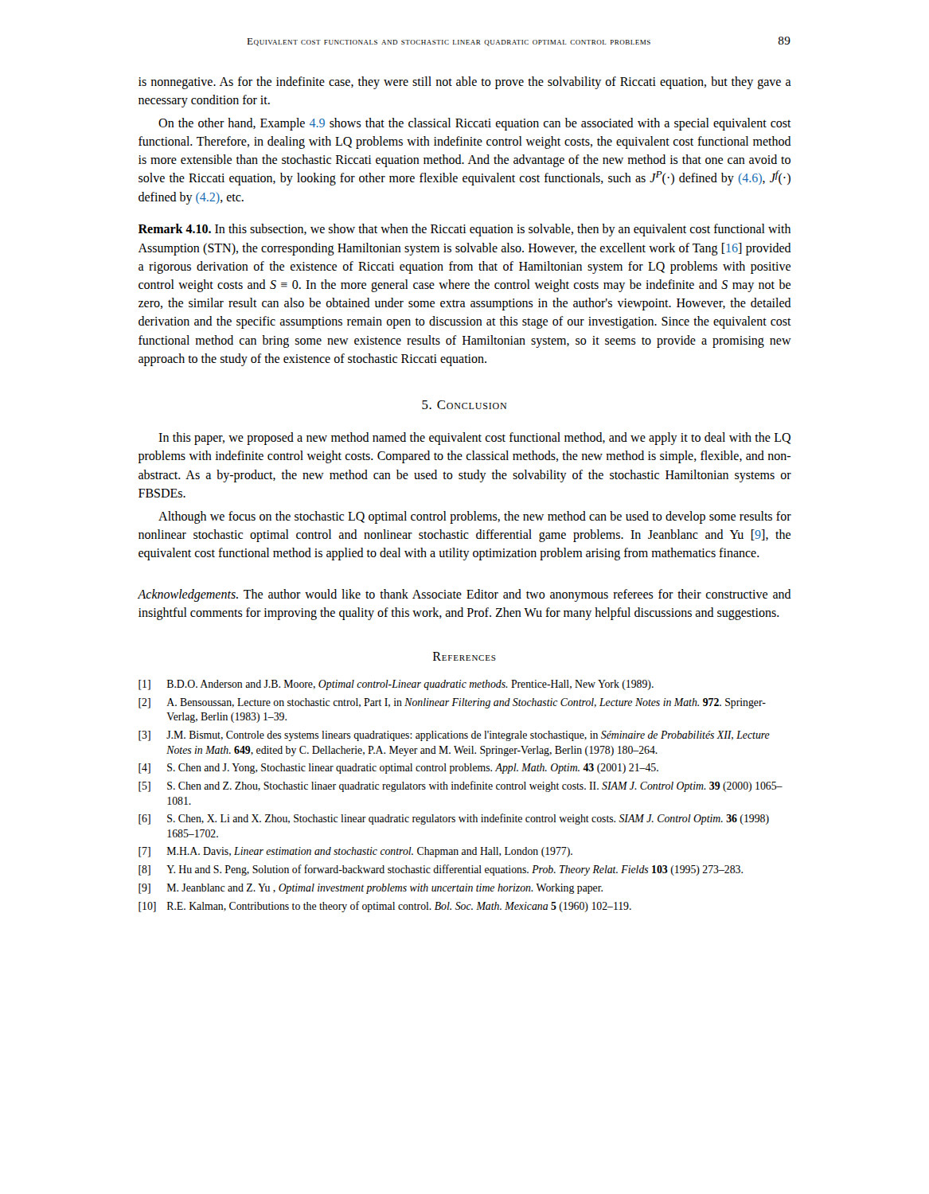Equivalent cost functionals and stochastic linear quadratic optimal control problems 89
is nonnegative. As for the indefinite case, they were still not able to prove the solvability of Riccati equation, but they gave a necessary condition for it.
On the other hand, Example 4.9 shows that the classical Riccati equation can be associated with a special equivalent cost functional. Therefore, in dealing with LQ problems with indefinite control weight costs, the equivalent cost functional method is more extensible than the stochastic Riccati equation method. And the advantage of the new method is that one can avoid to solve the Riccati equation, by looking for other more flexible equivalent cost functionals, such as JP(·) defined by (4.6), Jf(·) defined by (4.2), etc.
Remark 4.10. In this subsection, we show that when the Riccati equation is solvable, then by an equivalent cost functional with Assumption (STN), the corresponding Hamiltonian system is solvable also. However, the excellent work of Tang [16] provided a rigorous derivation of the existence of Riccati equation from that of Hamiltonian system for LQ problems with positive control weight costs and S ≡ 0. In the more general case where the control weight costs may be indefinite and S may not be zero, the similar result can also be obtained under some extra assumptions in the author's viewpoint. However, the detailed derivation and the specific assumptions remain open to discussion at this stage of our investigation. Since the equivalent cost functional method can bring some new existence results of Hamiltonian system, so it seems to provide a promising new approach to the study of the existence of stochastic Riccati equation.
5. Conclusion
In this paper, we proposed a new method named the equivalent cost functional method, and we apply it to deal with the LQ problems with indefinite control weight costs. Compared to the classical methods, the new method is simple, flexible, and non-abstract. As a by-product, the new method can be used to study the solvability of the stochastic Hamiltonian systems or FBSDEs.
Although we focus on the stochastic LQ optimal control problems, the new method can be used to develop some results for nonlinear stochastic optimal control and nonlinear stochastic differential game problems. In Jeanblanc and Yu [9], the equivalent cost functional method is applied to deal with a utility optimization problem arising from mathematics finance.
Acknowledgements. The author would like to thank Associate Editor and two anonymous referees for their constructive and insightful comments for improving the quality of this work, and Prof. Zhen Wu for many helpful discussions and suggestions.
References
B.D.O. Anderson and J.B. Moore, Optimal control-Linear quadratic methods. Prentice-Hall, New York (1989).
A. Bensoussan, Lecture on stochastic cntrol, Part I, in Nonlinear Filtering and Stochastic Control, Lecture Notes in Math. 972. Springer-Verlag, Berlin (1983) 1–39.
J.M. Bismut, Controle des systems linears quadratiques: applications de l'integrale stochastique, in Séminaire de Probabilités XII, Lecture Notes in Math. 649, edited by C. Dellacherie, P.A. Meyer and M. Weil. Springer-Verlag, Berlin (1978) 180–264.
S. Chen and J. Yong, Stochastic linear quadratic optimal control problems. Appl. Math. Optim. 43 (2001) 21–45.
S. Chen and Z. Zhou, Stochastic linaer quadratic regulators with indefinite control weight costs. II. SIAM J. Control Optim. 39 (2000) 1065–1081.
S. Chen, X. Li and X. Zhou, Stochastic linear quadratic regulators with indefinite control weight costs. SIAM J. Control Optim. 36 (1998) 1685–1702.
M.H.A. Davis, Linear estimation and stochastic control. Chapman and Hall, London (1977).
Y. Hu and S. Peng, Solution of forward-backward stochastic differential equations. Prob. Theory Relat. Fields 103 (1995) 273–283.
M. Jeanblanc and Z. Yu , Optimal investment problems with uncertain time horizon. Working paper.
R.E. Kalman, Contributions to the theory of optimal control. Bol. Soc. Math. Mexicana 5 (1960) 102–119.